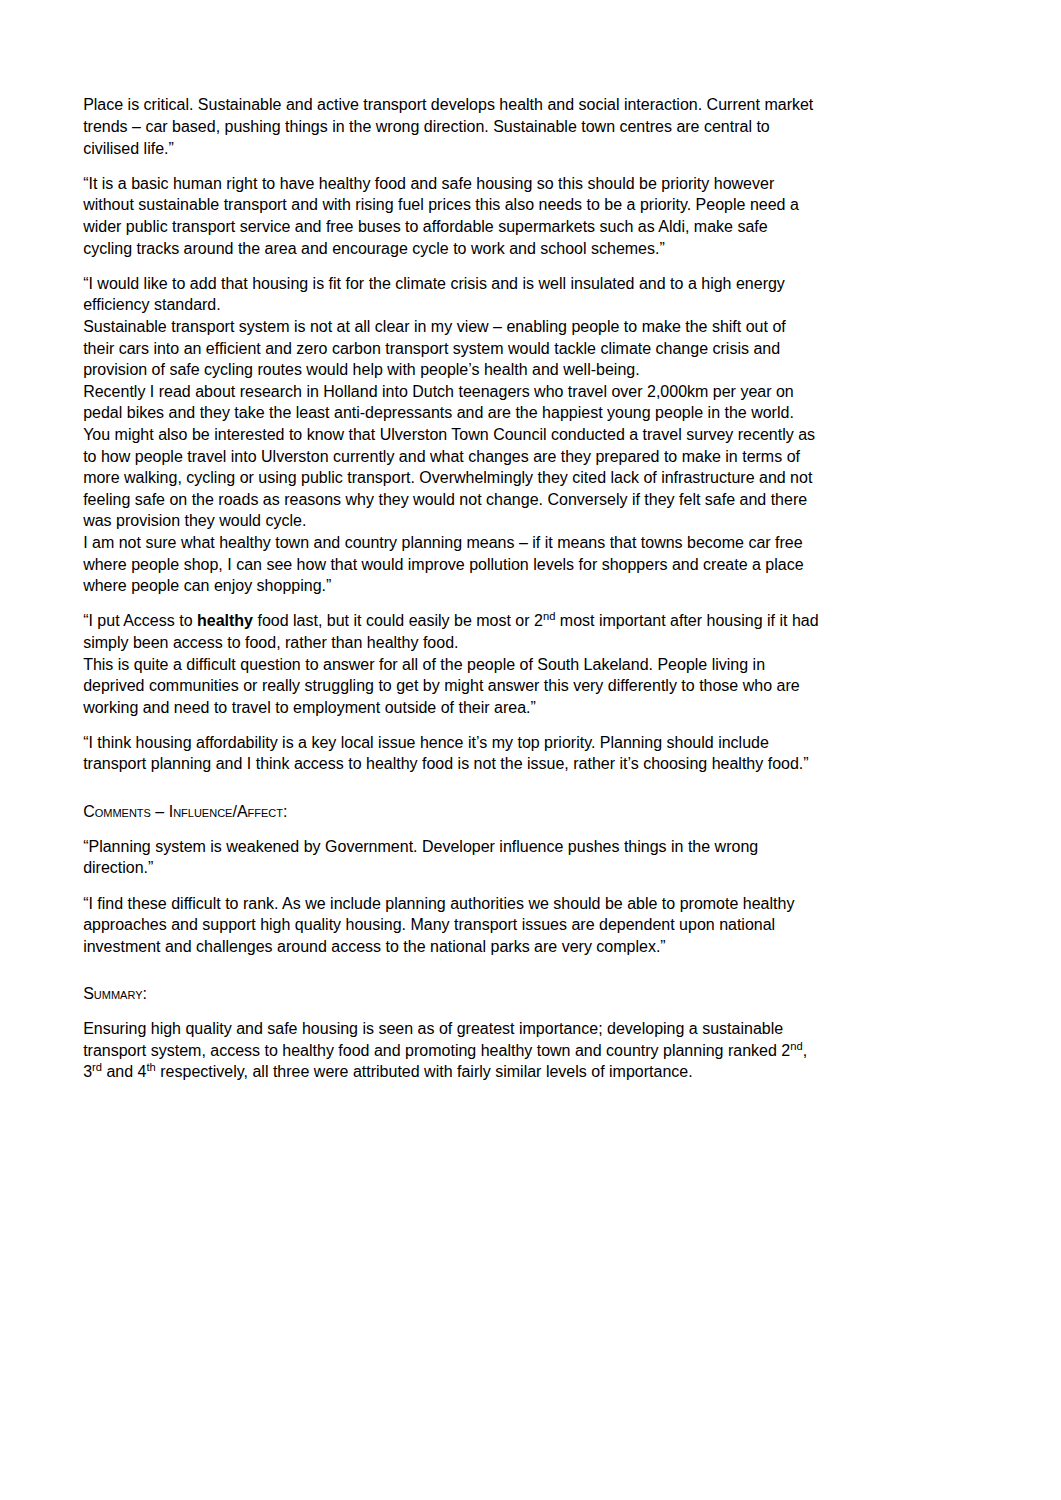Place is critical. Sustainable and active transport develops health and social interaction. Current market trends – car based, pushing things in the wrong direction. Sustainable town centres are central to civilised life.”
“It is a basic human right to have healthy food and safe housing so this should be priority however without sustainable transport and with rising fuel prices this also needs to be a priority. People need a wider public transport service and free buses to affordable supermarkets such as Aldi, make safe cycling tracks around the area and encourage cycle to work and school schemes.”
“I would like to add that housing is fit for the climate crisis and is well insulated and to a high energy efficiency standard.
Sustainable transport system is not at all clear in my view – enabling people to make the shift out of their cars into an efficient and zero carbon transport system would tackle climate change crisis and provision of safe cycling routes would help with people’s health and well-being.
Recently I read about research in Holland into Dutch teenagers who travel over 2,000km per year on pedal bikes and they take the least anti-depressants and are the happiest young people in the world. You might also be interested to know that Ulverston Town Council conducted a travel survey recently as to how people travel into Ulverston currently and what changes are they prepared to make in terms of more walking, cycling or using public transport. Overwhelmingly they cited lack of infrastructure and not feeling safe on the roads as reasons why they would not change. Conversely if they felt safe and there was provision they would cycle.
I am not sure what healthy town and country planning means – if it means that towns become car free where people shop, I can see how that would improve pollution levels for shoppers and create a place where people can enjoy shopping.”
“I put Access to healthy food last, but it could easily be most or 2nd most important after housing if it had simply been access to food, rather than healthy food.
This is quite a difficult question to answer for all of the people of South Lakeland. People living in deprived communities or really struggling to get by might answer this very differently to those who are working and need to travel to employment outside of their area.”
“I think housing affordability is a key local issue hence it’s my top priority. Planning should include transport planning and I think access to healthy food is not the issue, rather it’s choosing healthy food.”
Comments – Influence/Affect:
“Planning system is weakened by Government. Developer influence pushes things in the wrong direction.”
“I find these difficult to rank. As we include planning authorities we should be able to promote healthy approaches and support high quality housing. Many transport issues are dependent upon national investment and challenges around access to the national parks are very complex.”
Summary:
Ensuring high quality and safe housing is seen as of greatest importance; developing a sustainable transport system, access to healthy food and promoting healthy town and country planning ranked 2nd, 3rd and 4th respectively, all three were attributed with fairly similar levels of importance.